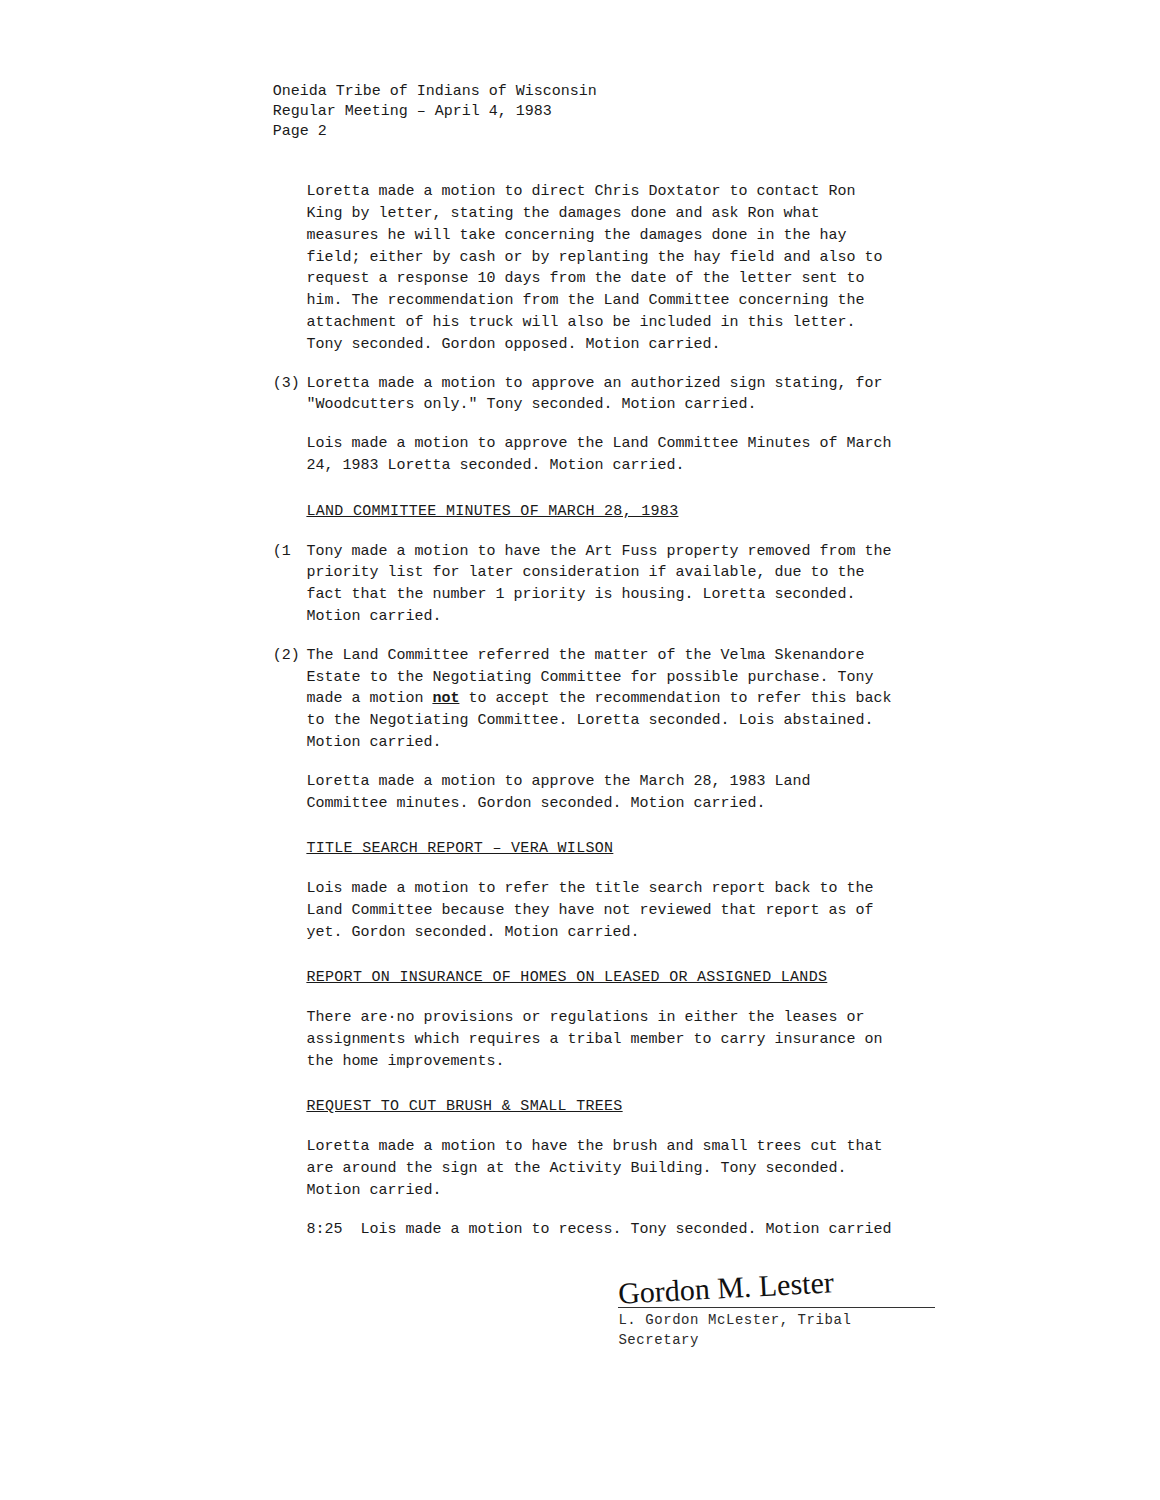Oneida Tribe of Indians of Wisconsin
Regular Meeting – April 4, 1983
Page 2
Loretta made a motion to direct Chris Doxtator to contact Ron King by letter, stating the damages done and ask Ron what measures he will take concerning the damages done in the hay field; either by cash or by replanting the hay field and also to request a response 10 days from the date of the letter sent to him. The recommendation from the Land Committee concerning the attachment of his truck will also be included in this letter. Tony seconded. Gordon opposed. Motion carried.
(3) Loretta made a motion to approve an authorized sign stating, for "Woodcutters only." Tony seconded. Motion carried.
Lois made a motion to approve the Land Committee Minutes of March 24, 1983 Loretta seconded. Motion carried.
LAND COMMITTEE MINUTES OF MARCH 28, 1983
(1 Tony made a motion to have the Art Fuss property removed from the priority list for later consideration if available, due to the fact that the number 1 priority is housing. Loretta seconded. Motion carried.
(2) The Land Committee referred the matter of the Velma Skenandore Estate to the Negotiating Committee for possible purchase. Tony made a motion not to accept the recommendation to refer this back to the Negotiating Committee. Loretta seconded. Lois abstained. Motion carried.
Loretta made a motion to approve the March 28, 1983 Land Committee minutes. Gordon seconded. Motion carried.
TITLE SEARCH REPORT – VERA WILSON
Lois made a motion to refer the title search report back to the Land Committee because they have not reviewed that report as of yet. Gordon seconded. Motion carried.
REPORT ON INSURANCE OF HOMES ON LEASED OR ASSIGNED LANDS
There are·no provisions or regulations in either the leases or assignments which requires a tribal member to carry insurance on the home improvements.
REQUEST TO CUT BRUSH & SMALL TREES
Loretta made a motion to have the brush and small trees cut that are around the sign at the Activity Building. Tony seconded. Motion carried.
8:25 Lois made a motion to recess. Tony seconded. Motion carried
Gordon M. Lester
L. Gordon McLester, Tribal Secretary